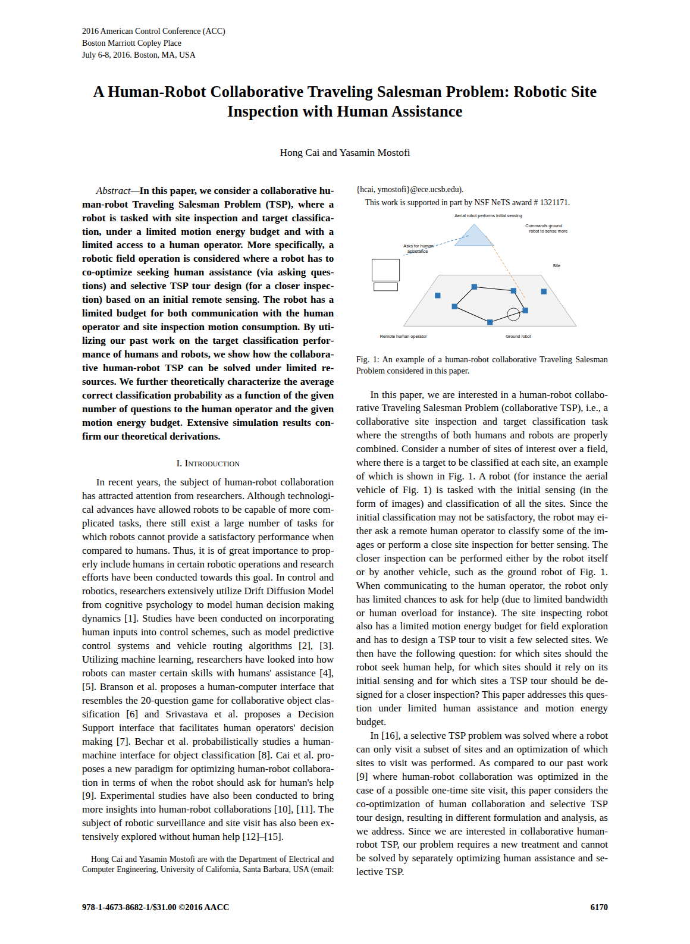2016 American Control Conference (ACC)
Boston Marriott Copley Place
July 6-8, 2016. Boston, MA, USA
A Human-Robot Collaborative Traveling Salesman Problem: Robotic Site Inspection with Human Assistance
Hong Cai and Yasamin Mostofi
Abstract—In this paper, we consider a collaborative human-robot Traveling Salesman Problem (TSP), where a robot is tasked with site inspection and target classification, under a limited motion energy budget and with a limited access to a human operator. More specifically, a robotic field operation is considered where a robot has to co-optimize seeking human assistance (via asking questions) and selective TSP tour design (for a closer inspection) based on an initial remote sensing. The robot has a limited budget for both communication with the human operator and site inspection motion consumption. By utilizing our past work on the target classification performance of humans and robots, we show how the collaborative human-robot TSP can be solved under limited resources. We further theoretically characterize the average correct classification probability as a function of the given number of questions to the human operator and the given motion energy budget. Extensive simulation results confirm our theoretical derivations.
I. Introduction
In recent years, the subject of human-robot collaboration has attracted attention from researchers. Although technological advances have allowed robots to be capable of more complicated tasks, there still exist a large number of tasks for which robots cannot provide a satisfactory performance when compared to humans. Thus, it is of great importance to properly include humans in certain robotic operations and research efforts have been conducted towards this goal. In control and robotics, researchers extensively utilize Drift Diffusion Model from cognitive psychology to model human decision making dynamics [1]. Studies have been conducted on incorporating human inputs into control schemes, such as model predictive control systems and vehicle routing algorithms [2], [3]. Utilizing machine learning, researchers have looked into how robots can master certain skills with humans' assistance [4], [5]. Branson et al. proposes a human-computer interface that resembles the 20-question game for collaborative object classification [6] and Srivastava et al. proposes a Decision Support interface that facilitates human operators' decision making [7]. Bechar et al. probabilistically studies a human-machine interface for object classification [8]. Cai et al. proposes a new paradigm for optimizing human-robot collaboration in terms of when the robot should ask for human's help [9]. Experimental studies have also been conducted to bring more insights into human-robot collaborations [10], [11]. The subject of robotic surveillance and site visit has also been extensively explored without human help [12]–[15].
Hong Cai and Yasamin Mostofi are with the Department of Electrical and Computer Engineering, University of California, Santa Barbara, USA (email: {hcai, ymostofi}@ece.ucsb.edu).
This work is supported in part by NSF NeTS award # 1321171.
Fig. 1: An example of a human-robot collaborative Traveling Salesman Problem considered in this paper.
In this paper, we are interested in a human-robot collaborative Traveling Salesman Problem (collaborative TSP), i.e., a collaborative site inspection and target classification task where the strengths of both humans and robots are properly combined. Consider a number of sites of interest over a field, where there is a target to be classified at each site, an example of which is shown in Fig. 1. A robot (for instance the aerial vehicle of Fig. 1) is tasked with the initial sensing (in the form of images) and classification of all the sites. Since the initial classification may not be satisfactory, the robot may either ask a remote human operator to classify some of the images or perform a close site inspection for better sensing. The closer inspection can be performed either by the robot itself or by another vehicle, such as the ground robot of Fig. 1. When communicating to the human operator, the robot only has limited chances to ask for help (due to limited bandwidth or human overload for instance). The site inspecting robot also has a limited motion energy budget for field exploration and has to design a TSP tour to visit a few selected sites. We then have the following question: for which sites should the robot seek human help, for which sites should it rely on its initial sensing and for which sites a TSP tour should be designed for a closer inspection? This paper addresses this question under limited human assistance and motion energy budget.
In [16], a selective TSP problem was solved where a robot can only visit a subset of sites and an optimization of which sites to visit was performed. As compared to our past work [9] where human-robot collaboration was optimized in the case of a possible one-time site visit, this paper considers the co-optimization of human collaboration and selective TSP tour design, resulting in different formulation and analysis, as we address. Since we are interested in collaborative human-robot TSP, our problem requires a new treatment and cannot be solved by separately optimizing human assistance and selective TSP.
978-1-4673-8682-1/$31.00 ©2016 AACC 6170